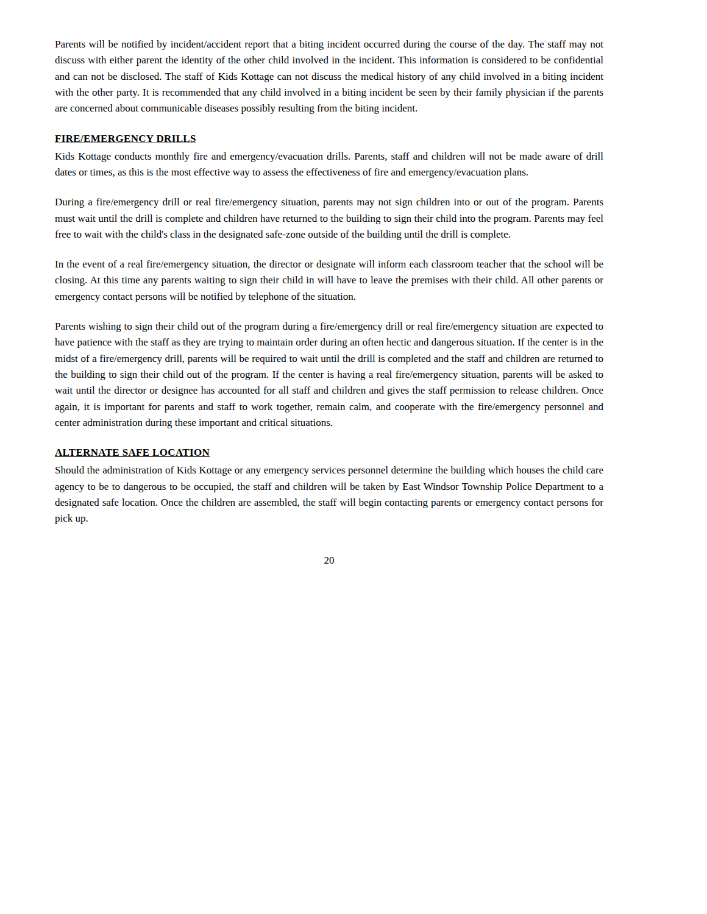Parents will be notified by incident/accident report that a biting incident occurred during the course of the day. The staff may not discuss with either parent the identity of the other child involved in the incident. This information is considered to be confidential and can not be disclosed. The staff of Kids Kottage can not discuss the medical history of any child involved in a biting incident with the other party. It is recommended that any child involved in a biting incident be seen by their family physician if the parents are concerned about communicable diseases possibly resulting from the biting incident.
FIRE/EMERGENCY DRILLS
Kids Kottage conducts monthly fire and emergency/evacuation drills. Parents, staff and children will not be made aware of drill dates or times, as this is the most effective way to assess the effectiveness of fire and emergency/evacuation plans.
During a fire/emergency drill or real fire/emergency situation, parents may not sign children into or out of the program. Parents must wait until the drill is complete and children have returned to the building to sign their child into the program. Parents may feel free to wait with the child's class in the designated safe-zone outside of the building until the drill is complete.
In the event of a real fire/emergency situation, the director or designate will inform each classroom teacher that the school will be closing. At this time any parents waiting to sign their child in will have to leave the premises with their child. All other parents or emergency contact persons will be notified by telephone of the situation.
Parents wishing to sign their child out of the program during a fire/emergency drill or real fire/emergency situation are expected to have patience with the staff as they are trying to maintain order during an often hectic and dangerous situation. If the center is in the midst of a fire/emergency drill, parents will be required to wait until the drill is completed and the staff and children are returned to the building to sign their child out of the program. If the center is having a real fire/emergency situation, parents will be asked to wait until the director or designee has accounted for all staff and children and gives the staff permission to release children. Once again, it is important for parents and staff to work together, remain calm, and cooperate with the fire/emergency personnel and center administration during these important and critical situations.
ALTERNATE SAFE LOCATION
Should the administration of Kids Kottage or any emergency services personnel determine the building which houses the child care agency to be to dangerous to be occupied, the staff and children will be taken by East Windsor Township Police Department to a designated safe location. Once the children are assembled, the staff will begin contacting parents or emergency contact persons for pick up.
20